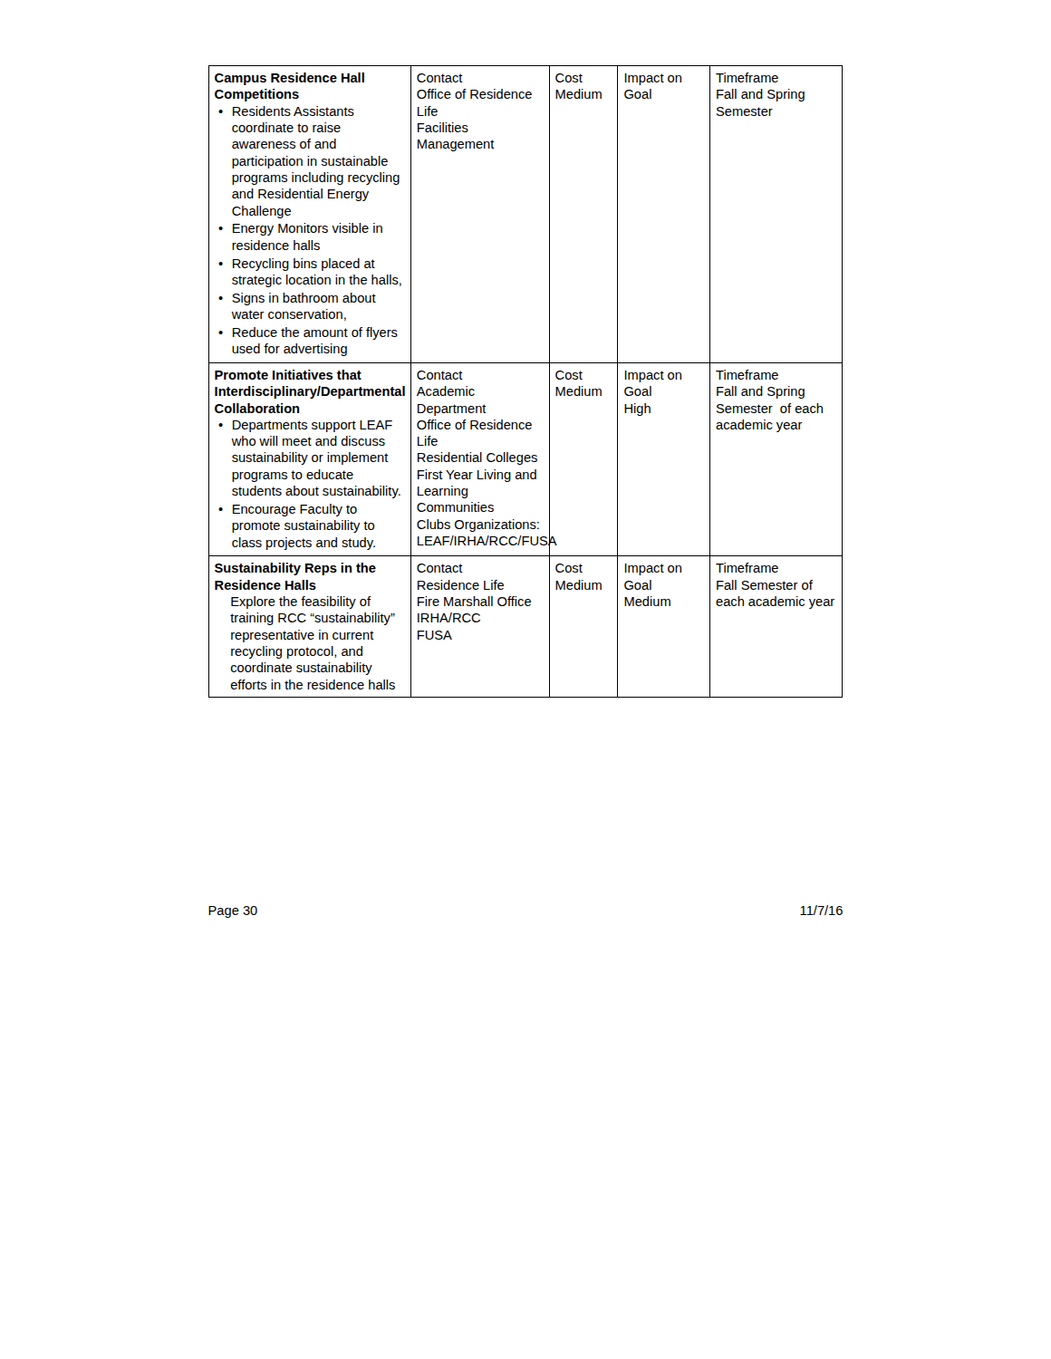| Campus Residence Hall Competitions Residents Assistants coordinate to raise awareness of and participation in sustainable programs including recycling and Residential Energy Challenge Energy Monitors visible in residence halls Recycling bins placed at strategic location in the halls, Signs in bathroom about water conservation, Reduce the amount of flyers used for advertising | Contact Office of Residence Life Facilities Management | Cost Medium | Impact on Goal | Timeframe Fall and Spring Semester |
| Promote Initiatives that Interdisciplinary/Departmental Collaboration Departments support LEAF who will meet and discuss sustainability or implement programs to educate students about sustainability. Encourage Faculty to promote sustainability to class projects and study. | Contact Academic Department Office of Residence Life Residential Colleges First Year Living and Learning Communities Clubs Organizations: LEAF/IRHA/RCC/FUSA | Cost Medium | Impact on Goal High | Timeframe Fall and Spring Semester of each academic year |
| Sustainability Reps in the Residence Halls Explore the feasibility of training RCC “sustainability” representative in current recycling protocol, and coordinate sustainability efforts in the residence halls | Contact Residence Life Fire Marshall Office IRHA/RCC FUSA | Cost Medium | Impact on Goal Medium | Timeframe Fall Semester of each academic year |
Page 30 11/7/16